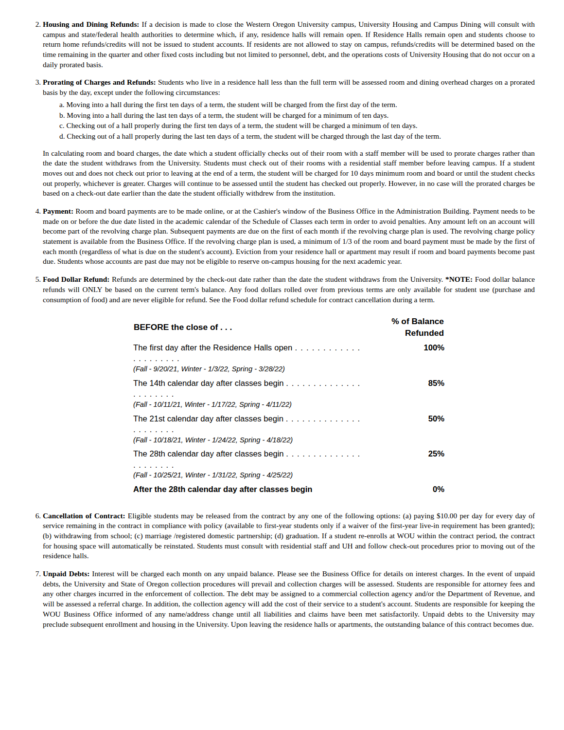Housing and Dining Refunds: If a decision is made to close the Western Oregon University campus, University Housing and Campus Dining will consult with campus and state/federal health authorities to determine which, if any, residence halls will remain open. If Residence Halls remain open and students choose to return home refunds/credits will not be issued to student accounts. If residents are not allowed to stay on campus, refunds/credits will be determined based on the time remaining in the quarter and other fixed costs including but not limited to personnel, debt, and the operations costs of University Housing that do not occur on a daily prorated basis.
Prorating of Charges and Refunds: Students who live in a residence hall less than the full term will be assessed room and dining overhead charges on a prorated basis by the day, except under the following circumstances:
a. Moving into a hall during the first ten days of a term, the student will be charged from the first day of the term.
b. Moving into a hall during the last ten days of a term, the student will be charged for a minimum of ten days.
c. Checking out of a hall properly during the first ten days of a term, the student will be charged a minimum of ten days.
d. Checking out of a hall properly during the last ten days of a term, the student will be charged through the last day of the term.
In calculating room and board charges, the date which a student officially checks out of their room with a staff member will be used to prorate charges rather than the date the student withdraws from the University. Students must check out of their rooms with a residential staff member before leaving campus. If a student moves out and does not check out prior to leaving at the end of a term, the student will be charged for 10 days minimum room and board or until the student checks out properly, whichever is greater. Charges will continue to be assessed until the student has checked out properly. However, in no case will the prorated charges be based on a check-out date earlier than the date the student officially withdrew from the institution.
Payment: Room and board payments are to be made online, or at the Cashier's window of the Business Office in the Administration Building. Payment needs to be made on or before the due date listed in the academic calendar of the Schedule of Classes each term in order to avoid penalties. Any amount left on an account will become part of the revolving charge plan. Subsequent payments are due on the first of each month if the revolving charge plan is used. The revolving charge policy statement is available from the Business Office. If the revolving charge plan is used, a minimum of 1/3 of the room and board payment must be made by the first of each month (regardless of what is due on the student's account). Eviction from your residence hall or apartment may result if room and board payments become past due. Students whose accounts are past due may not be eligible to reserve on-campus housing for the next academic year.
Food Dollar Refund: Refunds are determined by the check-out date rather than the date the student withdraws from the University. *NOTE: Food dollar balance refunds will ONLY be based on the current term's balance. Any food dollars rolled over from previous terms are only available for student use (purchase and consumption of food) and are never eligible for refund. See the Food dollar refund schedule for contract cancellation during a term.
| BEFORE the close of . . . | % of Balance Refunded |
| --- | --- |
| The first day after the Residence Halls open . . . . . . . . . . . . . . . . . . . . . (Fall - 9/20/21, Winter - 1/3/22, Spring - 3/28/22) | 100% |
| The 14th calendar day after classes begin . . . . . . . . . . . . . . . . . . . . . . (Fall - 10/11/21, Winter - 1/17/22, Spring - 4/11/22) | 85% |
| The 21st calendar day after classes begin . . . . . . . . . . . . . . . . . . . . . . (Fall - 10/18/21, Winter - 1/24/22, Spring - 4/18/22) | 50% |
| The 28th calendar day after classes begin . . . . . . . . . . . . . . . . . . . . . . (Fall - 10/25/21, Winter - 1/31/22, Spring - 4/25/22) | 25% |
| After the 28th calendar day after classes begin | 0% |
Cancellation of Contract: Eligible students may be released from the contract by any one of the following options: (a) paying $10.00 per day for every day of service remaining in the contract in compliance with policy (available to first-year students only if a waiver of the first-year live-in requirement has been granted); (b) withdrawing from school; (c) marriage /registered domestic partnership; (d) graduation. If a student re-enrolls at WOU within the contract period, the contract for housing space will automatically be reinstated. Students must consult with residential staff and UH and follow check-out procedures prior to moving out of the residence halls.
Unpaid Debts: Interest will be charged each month on any unpaid balance. Please see the Business Office for details on interest charges. In the event of unpaid debts, the University and State of Oregon collection procedures will prevail and collection charges will be assessed. Students are responsible for attorney fees and any other charges incurred in the enforcement of collection. The debt may be assigned to a commercial collection agency and/or the Department of Revenue, and will be assessed a referral charge. In addition, the collection agency will add the cost of their service to a student's account. Students are responsible for keeping the WOU Business Office informed of any name/address change until all liabilities and claims have been met satisfactorily. Unpaid debts to the University may preclude subsequent enrollment and housing in the University. Upon leaving the residence halls or apartments, the outstanding balance of this contract becomes due.